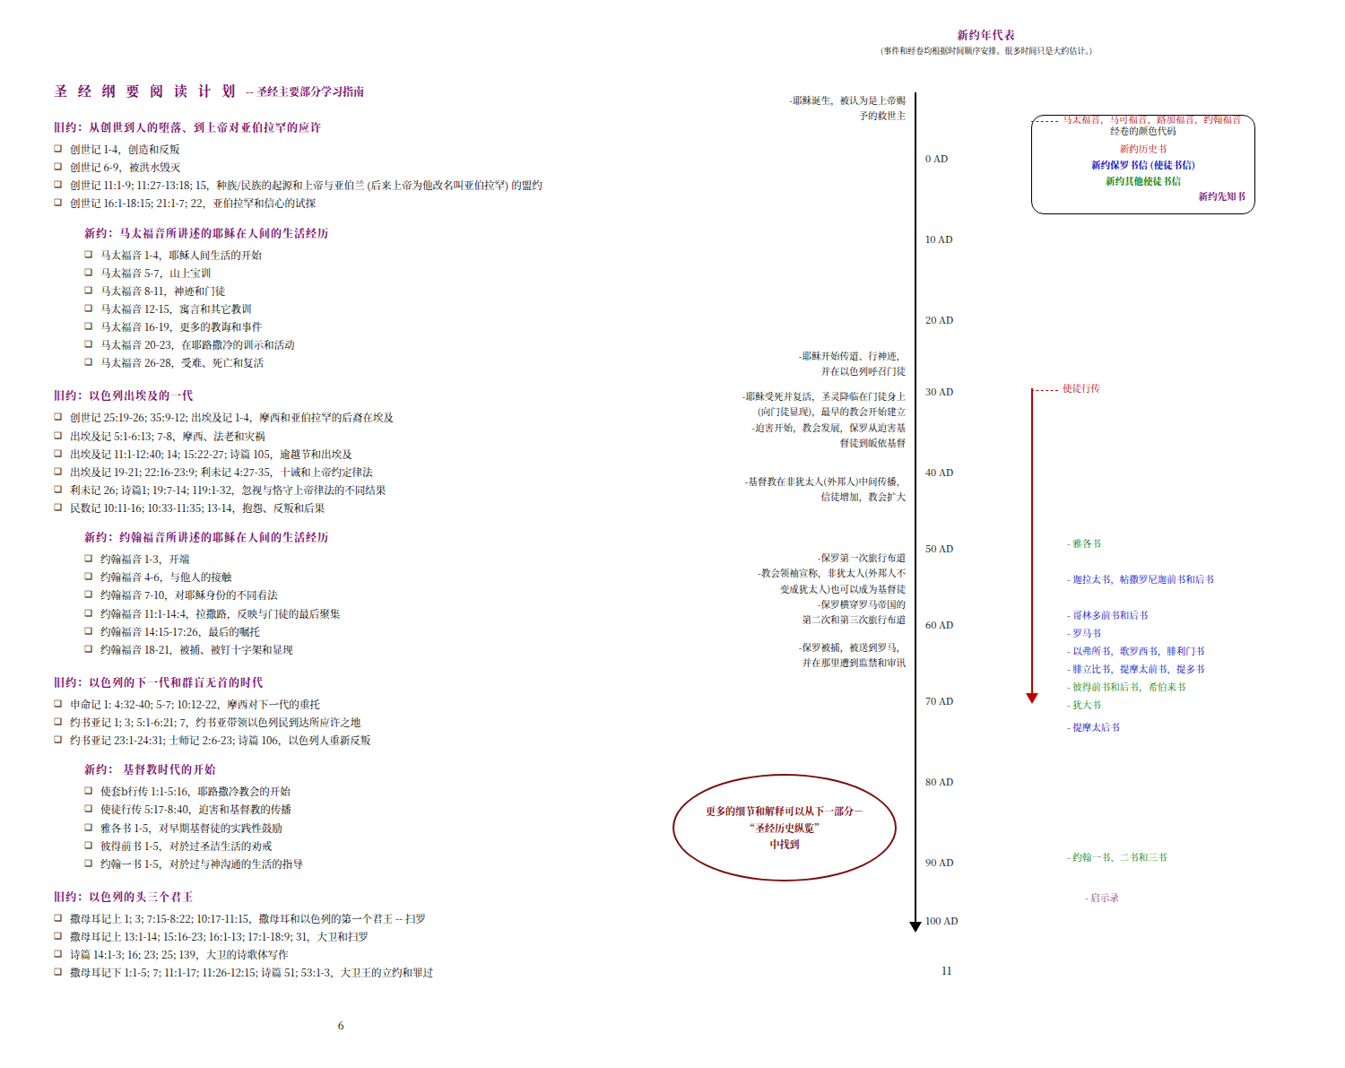圣 经 纲 要 阅 读 计 划 -- 圣经主要部分学习指南
旧约：从创世到人的堕落、到上帝对亚伯拉罕的应许
创世记 1-4，创造和反叛
创世记 6-9，被洪水毁灭
创世记 11:1-9; 11:27-13:18; 15，种族/民族的起源和上帝与亚伯兰 (后来上帝为他改名叫亚伯拉罕) 的盟约
创世记 16:1-18:15; 21:1-7; 22，亚伯拉罕和信心的试探
新约：马太福音所讲述的耶稣在人间的生活经历
马太福音 1-4，耶稣人间生活的开始
马太福音 5-7，山上宝训
马太福音 8-11，神迹和门徒
马太福音 12-15，寓言和其它教训
马太福音 16-19，更多的教诲和事件
马太福音 20-23，在耶路撒冷的训示和活动
马太福音 26-28，受难、死亡和复活
旧约：以色列出埃及的一代
创世记 25:19-26; 35:9-12; 出埃及记 1-4，摩西和亚伯拉罕的后裔在埃及
出埃及记 5:1-6:13; 7-8，摩西、法老和灾祸
出埃及记 11:1-12:40; 14; 15:22-27; 诗篇 105，逾越节和出埃及
出埃及记 19-21; 22:16-23:9; 利未记 4:27-35，十诫和上帝约定律法
利未记 26; 诗篇1; 19:7-14; 119:1-32，忽视与恪守上帝律法的不同结果
民数记 10:11-16; 10:33-11:35; 13-14，抱怨、反叛和后果
新约：约翰福音所讲述的耶稣在人间的生活经历
约翰福音 1-3，开端
约翰福音 4-6，与他人的接触
约翰福音 7-10，对耶稣身份的不同看法
约翰福音 11:1-14:4，拉撒路，反映与门徒的最后聚集
约翰福音 14:15-17:26，最后的嘱托
约翰福音 18-21，被捕、被钉十字架和显现
旧约：以色列的下一代和群盲无首的时代
申命记 1: 4:32-40; 5-7; 10:12-22，摩西对下一代的重托
约书亚记 1; 3; 5:1-6:21; 7，约书亚带领以色列民到达所应许之地
约书亚记 23:1-24:31; 士师记 2:6-23; 诗篇 106，以色列人重新反叛
新约： 基督教时代的开始
使套b行传 1:1-5:16，耶路撒冷教会的开始
使徒行传 5:17-8:40，迫害和基督教的传播
雅各书 1-5，对早期基督徒的实践性鼓励
彼得前书 1-5，对於过圣洁生活的劝戒
约翰一书 1-5，对於过与神沟通的生活的指导
旧约：以色列的头三个君王
撒母耳记上 1; 3; 7:15-8:22; 10:17-11:15，撒母耳和以色列的第一个君王 -- 扫罗
撒母耳记上 13:1-14; 15:16-23; 16:1-13; 17:1-18:9; 31，大卫和扫罗
诗篇 14:1-3; 16; 23; 25; 139，大卫的诗歌体写作
撒母耳记下 1:1-5; 7; 11:1-17; 11:26-12:15; 诗篇 51; 53:1-3，大卫王的立约和罪过
6
新约年代表
(事件和经卷均根据时间顺序安排。很多时间只是大约估计。)
0 AD
10 AD
20 AD
30 AD
40 AD
50 AD
60 AD
70 AD
80 AD
90 AD
100 AD
-耶稣诞生，被认为是上帝赐
予的救世主
-耶稣开始传道、行神迹，
并在以色列呼召门徒
-耶稣受死并复活，圣灵降临在门徒身上
(向门徒显现)，最早的教会开始建立
-迫害开始，教会发展，保罗从迫害基
督徒到皈依基督
-基督教在非犹太人(外邦人)中间传播，
信徒增加，教会扩大
-保罗第一次旅行布道
-教会领袖宣称，非犹太人(外邦人不
变成犹太人)也可以成为基督徒
-保罗横穿罗马帝国的
第二次和第三次旅行布道
-保罗被捕，被送到罗马，
并在那里遭到监禁和审讯
经卷的颜色代码
新约历史书
新约保罗书信 (使徒书信)
新约其他使徒书信
新约先知书
马太福音，马可福音，路加福音，约翰福音
使徒行传
- 雅各书
- 迦拉太书，帖撒罗尼迦前书和后书
- 哥林多前书和后书
- 罗马书
- 以弗所书，歌罗西书，腓利门书
- 腓立比书，提摩太前书，提多书
- 彼得前书和后书，希伯来书
- 犹大书
- 提摩太后书
- 约翰一书、二书和三书
- 启示录
更多的细节和解释可以从下一部分—
“圣经历史纵览”
中找到
11